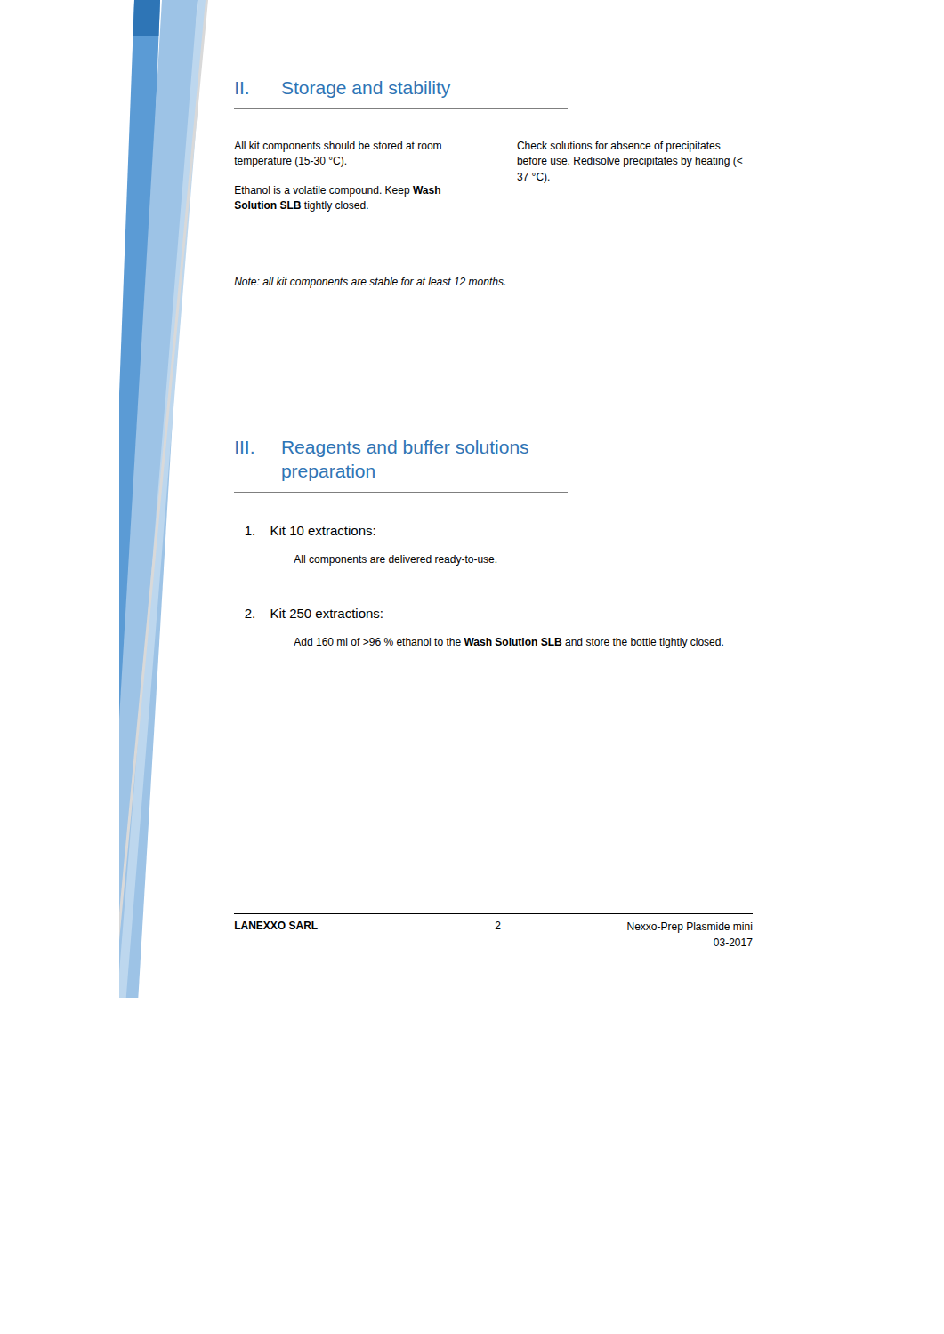II. Storage and stability
All kit components should be stored at room temperature (15-30 °C).
Ethanol is a volatile compound. Keep Wash Solution SLB tightly closed.
Check solutions for absence of precipitates before use. Redisolve precipitates by heating (< 37 °C).
Note: all kit components are stable for at least 12 months.
III. Reagents and buffer solutions preparation
Kit 10 extractions:
All components are delivered ready-to-use.
Kit 250 extractions:
Add 160 ml of >96 % ethanol to the Wash Solution SLB and store the bottle tightly closed.
LANEXXO SARL
2
Nexxo-Prep Plasmide mini
03-2017